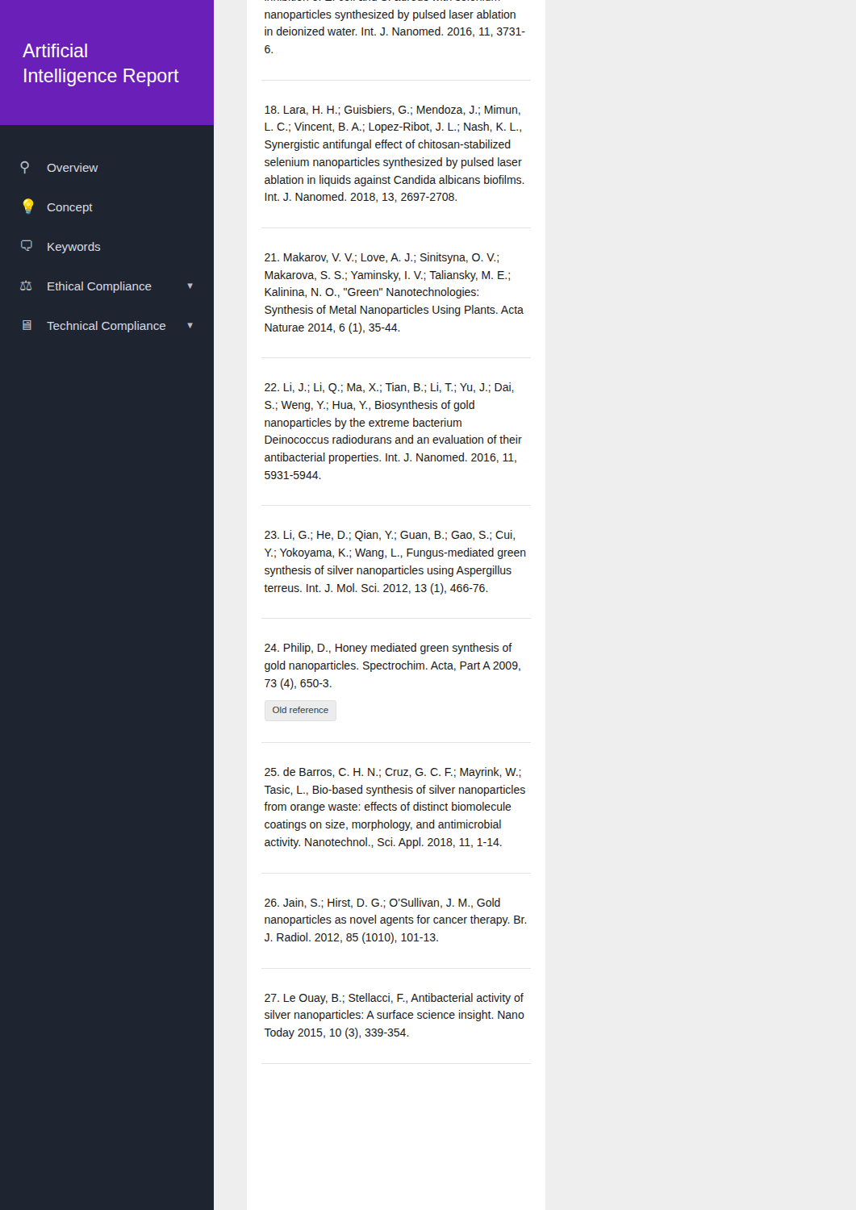Artificial
Intelligence Report
⚲Overview
💡Concept
🗨Keywords
⚖Ethical Compliance▼
🖥Technical Compliance▼
inhibition of E. coli and S. aureus with selenium nanoparticles synthesized by pulsed laser ablation in deionized water. Int. J. Nanomed. 2016, 11, 3731-6.
18. Lara, H. H.; Guisbiers, G.; Mendoza, J.; Mimun, L. C.; Vincent, B. A.; Lopez-Ribot, J. L.; Nash, K. L., Synergistic antifungal effect of chitosan-stabilized selenium nanoparticles synthesized by pulsed laser ablation in liquids against Candida albicans biofilms. Int. J. Nanomed. 2018, 13, 2697-2708.
21. Makarov, V. V.; Love, A. J.; Sinitsyna, O. V.; Makarova, S. S.; Yaminsky, I. V.; Taliansky, M. E.; Kalinina, N. O., "Green" Nanotechnologies: Synthesis of Metal Nanoparticles Using Plants. Acta Naturae 2014, 6 (1), 35-44.
22. Li, J.; Li, Q.; Ma, X.; Tian, B.; Li, T.; Yu, J.; Dai, S.; Weng, Y.; Hua, Y., Biosynthesis of gold nanoparticles by the extreme bacterium Deinococcus radiodurans and an evaluation of their antibacterial properties. Int. J. Nanomed. 2016, 11, 5931-5944.
23. Li, G.; He, D.; Qian, Y.; Guan, B.; Gao, S.; Cui, Y.; Yokoyama, K.; Wang, L., Fungus-mediated green synthesis of silver nanoparticles using Aspergillus terreus. Int. J. Mol. Sci. 2012, 13 (1), 466-76.
24. Philip, D., Honey mediated green synthesis of gold nanoparticles. Spectrochim. Acta, Part A 2009, 73 (4), 650-3.
Old reference
25. de Barros, C. H. N.; Cruz, G. C. F.; Mayrink, W.; Tasic, L., Bio-based synthesis of silver nanoparticles from orange waste: effects of distinct biomolecule coatings on size, morphology, and antimicrobial activity. Nanotechnol., Sci. Appl. 2018, 11, 1-14.
26. Jain, S.; Hirst, D. G.; O'Sullivan, J. M., Gold nanoparticles as novel agents for cancer therapy. Br. J. Radiol. 2012, 85 (1010), 101-13.
27. Le Ouay, B.; Stellacci, F., Antibacterial activity of silver nanoparticles: A surface science insight. Nano Today 2015, 10 (3), 339-354.